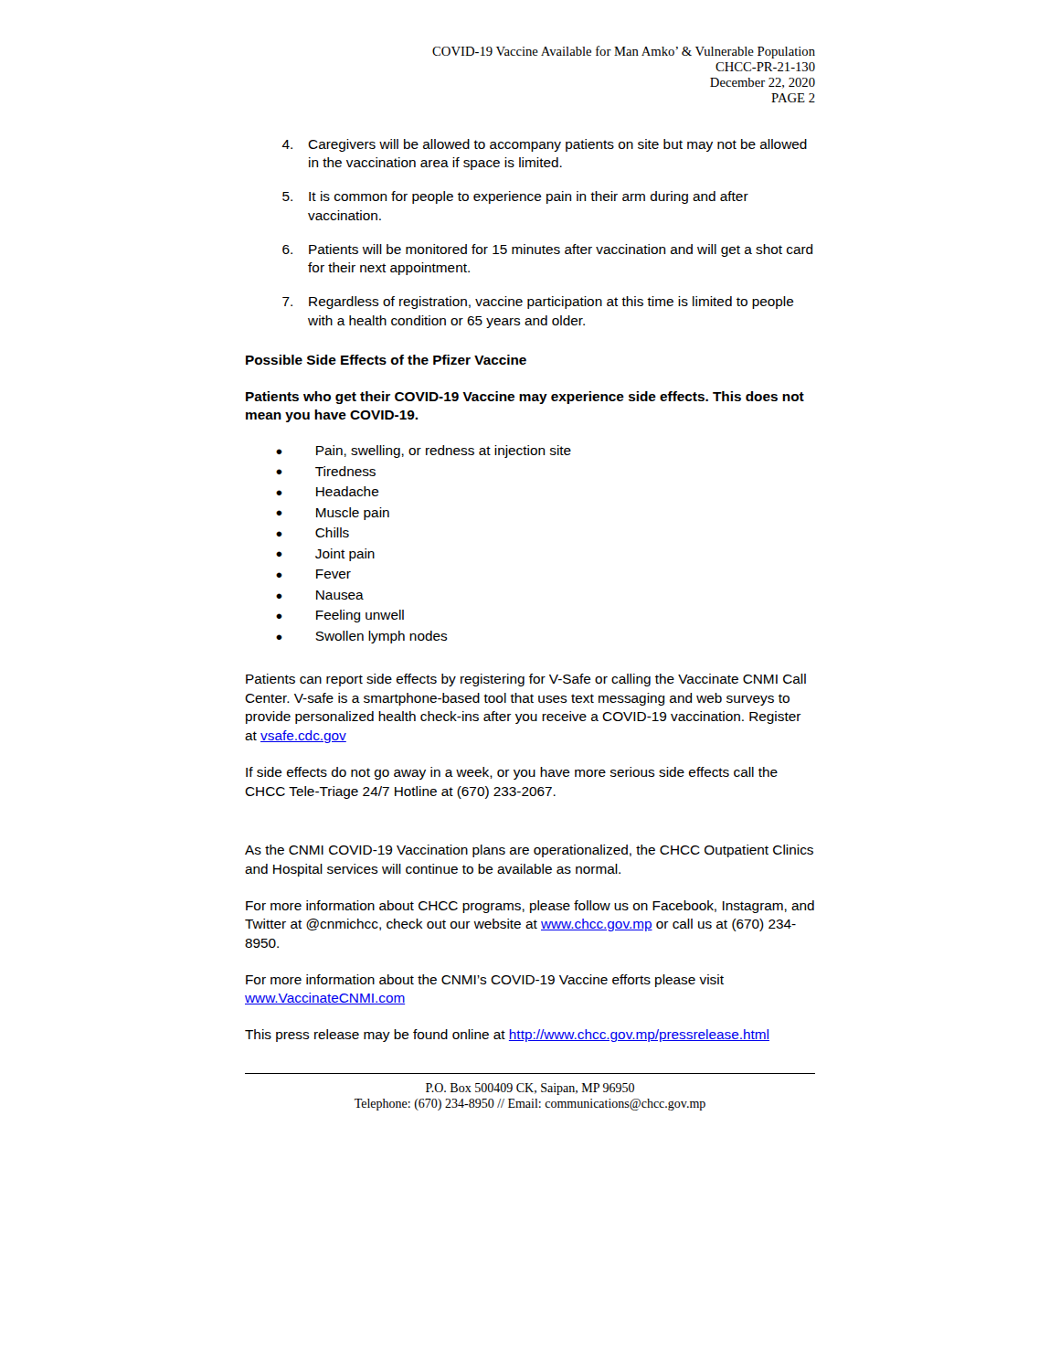COVID-19 Vaccine Available for Man Amko’ & Vulnerable Population
CHCC-PR-21-130
December 22, 2020
PAGE 2
Caregivers will be allowed to accompany patients on site but may not be allowed in the vaccination area if space is limited.
It is common for people to experience pain in their arm during and after vaccination.
Patients will be monitored for 15 minutes after vaccination and will get a shot card for their next appointment.
Regardless of registration, vaccine participation at this time is limited to people with a health condition or 65 years and older.
Possible Side Effects of the Pfizer Vaccine
Patients who get their COVID-19 Vaccine may experience side effects. This does not mean you have COVID-19.
Pain, swelling, or redness at injection site
Tiredness
Headache
Muscle pain
Chills
Joint pain
Fever
Nausea
Feeling unwell
Swollen lymph nodes
Patients can report side effects by registering for V-Safe or calling the Vaccinate CNMI Call Center. V-safe is a smartphone-based tool that uses text messaging and web surveys to provide personalized health check-ins after you receive a COVID-19 vaccination. Register at vsafe.cdc.gov
If side effects do not go away in a week, or you have more serious side effects call the CHCC Tele-Triage 24/7 Hotline at (670) 233-2067.
As the CNMI COVID-19 Vaccination plans are operationalized, the CHCC Outpatient Clinics and Hospital services will continue to be available as normal.
For more information about CHCC programs, please follow us on Facebook, Instagram, and Twitter at @cnmichcc, check out our website at www.chcc.gov.mp or call us at (670) 234-8950.
For more information about the CNMI’s COVID-19 Vaccine efforts please visit www.VaccinateCNMI.com
This press release may be found online at http://www.chcc.gov.mp/pressrelease.html
P.O. Box 500409 CK, Saipan, MP 96950
Telephone: (670) 234-8950 // Email: communications@chcc.gov.mp